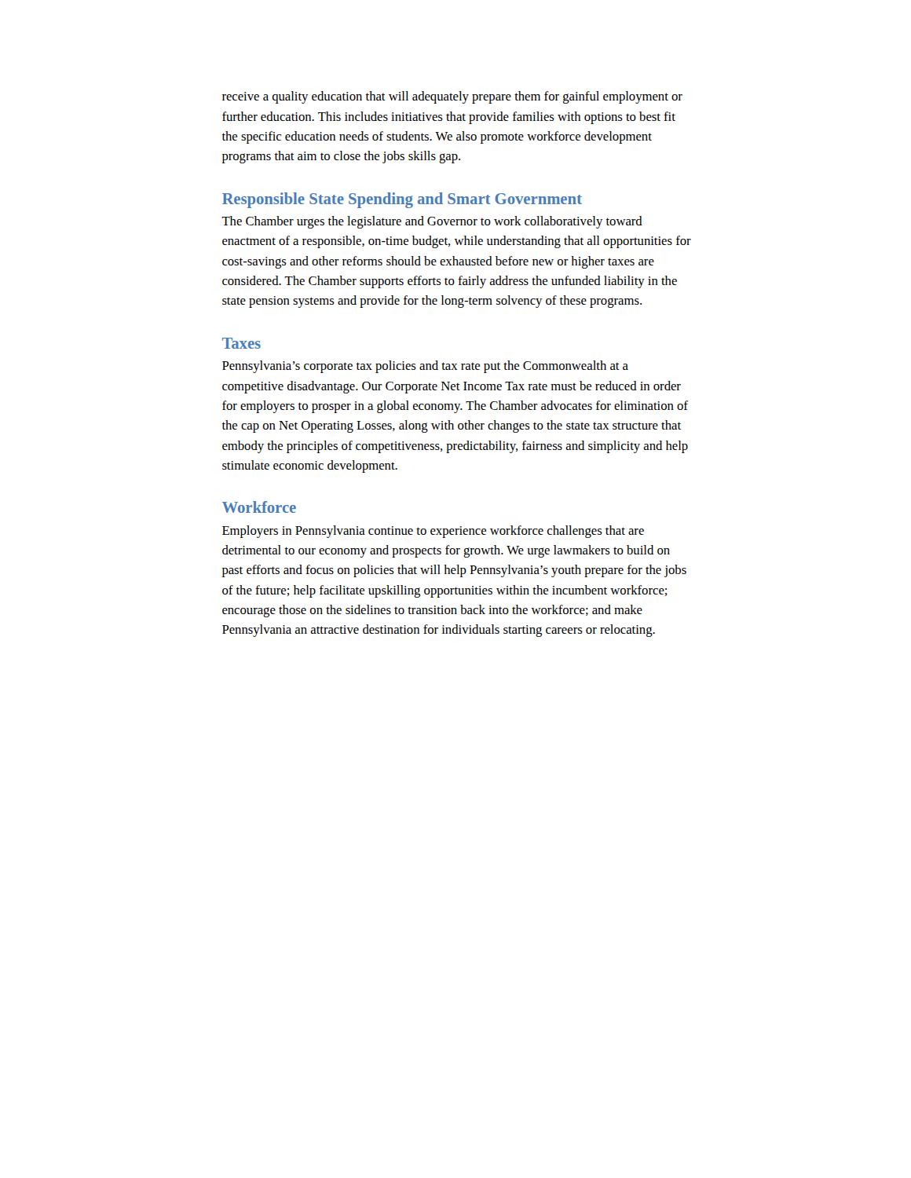receive a quality education that will adequately prepare them for gainful employment or further education. This includes initiatives that provide families with options to best fit the specific education needs of students. We also promote workforce development programs that aim to close the jobs skills gap.
Responsible State Spending and Smart Government
The Chamber urges the legislature and Governor to work collaboratively toward enactment of a responsible, on-time budget, while understanding that all opportunities for cost-savings and other reforms should be exhausted before new or higher taxes are considered. The Chamber supports efforts to fairly address the unfunded liability in the state pension systems and provide for the long-term solvency of these programs.
Taxes
Pennsylvania’s corporate tax policies and tax rate put the Commonwealth at a competitive disadvantage. Our Corporate Net Income Tax rate must be reduced in order for employers to prosper in a global economy. The Chamber advocates for elimination of the cap on Net Operating Losses, along with other changes to the state tax structure that embody the principles of competitiveness, predictability, fairness and simplicity and help stimulate economic development.
Workforce
Employers in Pennsylvania continue to experience workforce challenges that are detrimental to our economy and prospects for growth. We urge lawmakers to build on past efforts and focus on policies that will help Pennsylvania’s youth prepare for the jobs of the future; help facilitate upskilling opportunities within the incumbent workforce; encourage those on the sidelines to transition back into the workforce; and make Pennsylvania an attractive destination for individuals starting careers or relocating.